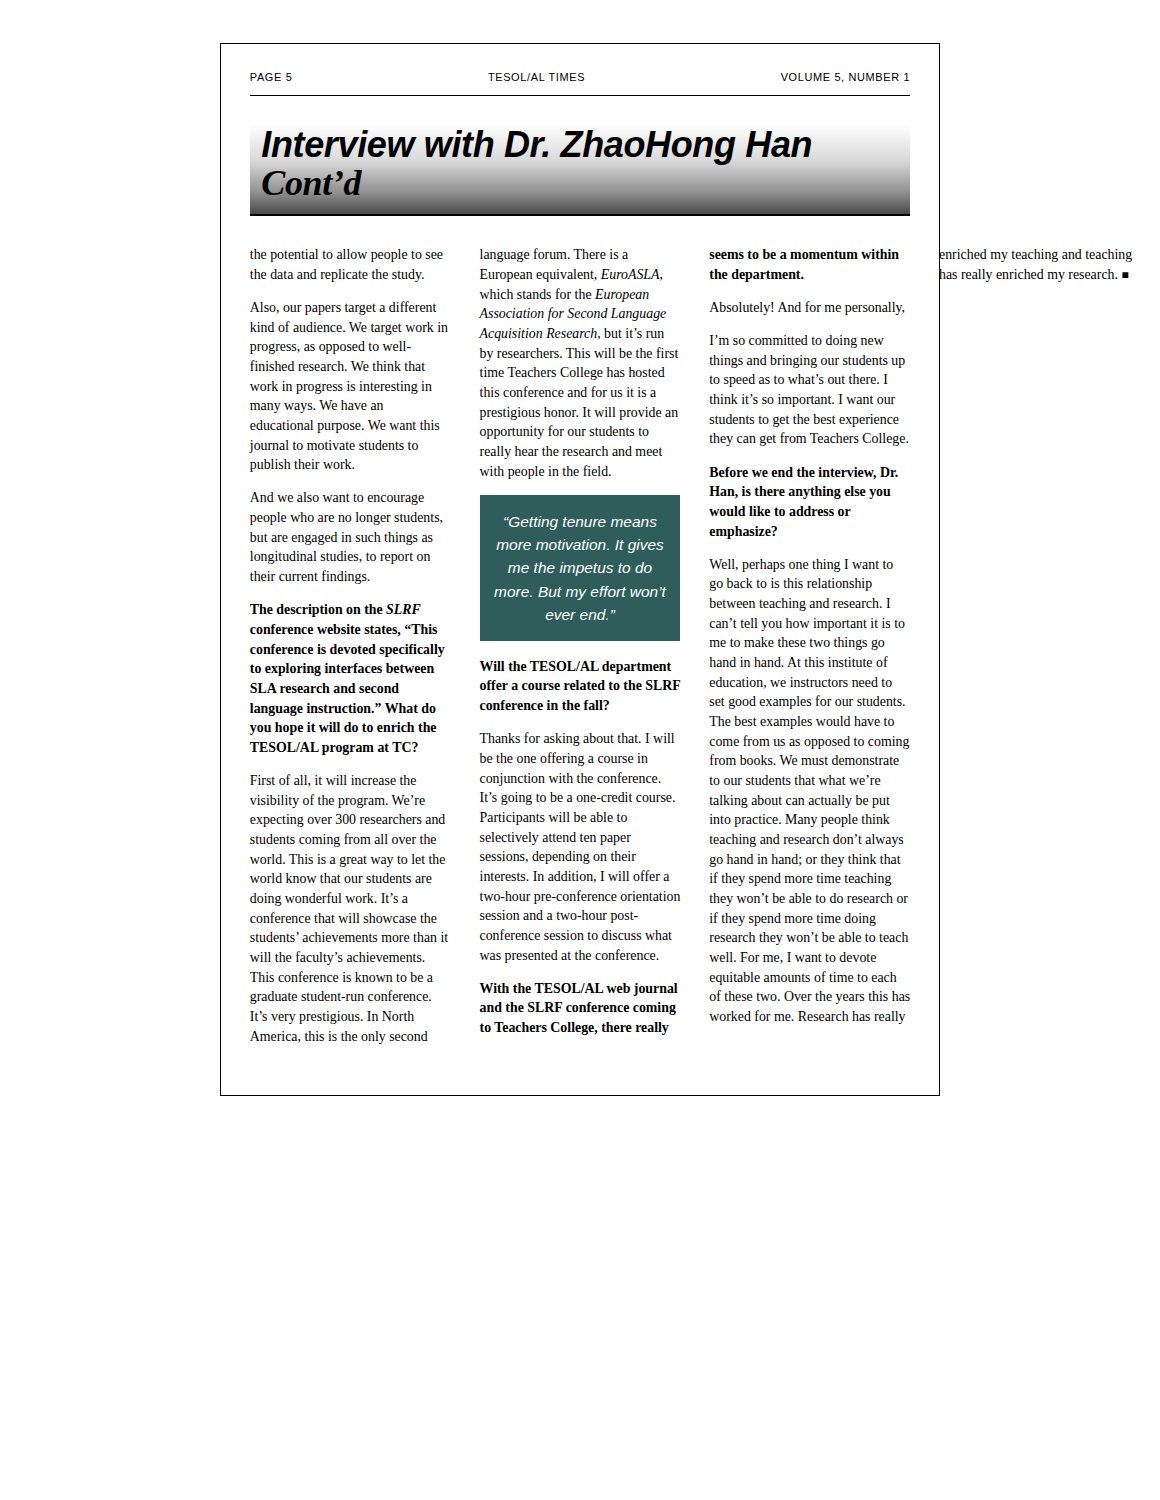Page 5
TESOL/AL Times
Volume 5, Number 1
Interview with Dr. ZhaoHong Han Cont’d
the potential to allow people to see the data and replicate the study.
Also, our papers target a different kind of audience. We target work in progress, as opposed to well-finished research. We think that work in progress is interesting in many ways. We have an educational purpose. We want this journal to motivate students to publish their work.
And we also want to encourage people who are no longer students, but are engaged in such things as longitudinal studies, to report on their current findings.
The description on the SLRF conference website states, “This conference is devoted specifically to exploring interfaces between SLA research and second language instruction.” What do you hope it will do to enrich the TESOL/AL program at TC?
First of all, it will increase the visibility of the program. We’re expecting over 300 researchers and students coming from all over the world. This is a great way to let the world know that our students are doing wonderful work. It’s a conference that will showcase the students’ achievements more than it will the faculty’s achievements. This conference is known to be a graduate student-run conference. It’s very prestigious. In North America, this is the only second
language forum. There is a European equivalent, EuroASLA, which stands for the European Association for Second Language Acquisition Research, but it’s run by researchers. This will be the first time Teachers College has hosted this conference and for us it is a prestigious honor. It will provide an opportunity for our students to really hear the research and meet with people in the field.
“Getting tenure means more motivation. It gives me the impetus to do more. But my effort won’t ever end.”
Will the TESOL/AL department offer a course related to the SLRF conference in the fall?
Thanks for asking about that. I will be the one offering a course in conjunction with the conference. It’s going to be a one-credit course. Participants will be able to selectively attend ten paper sessions, depending on their interests. In addition, I will offer a two-hour pre-conference orientation session and a two-hour post-conference session to discuss what was presented at the conference.
With the TESOL/AL web journal and the SLRF conference coming to Teachers College, there really seems to be a momentum within the department.
Absolutely! And for me personally,
I’m so committed to doing new things and bringing our students up to speed as to what’s out there. I think it’s so important. I want our students to get the best experience they can get from Teachers College.
Before we end the interview, Dr. Han, is there anything else you would like to address or emphasize?
Well, perhaps one thing I want to go back to is this relationship between teaching and research. I can’t tell you how important it is to me to make these two things go hand in hand. At this institute of education, we instructors need to set good examples for our students. The best examples would have to come from us as opposed to coming from books. We must demonstrate to our students that what we’re talking about can actually be put into practice. Many people think teaching and research don’t always go hand in hand; or they think that if they spend more time teaching they won’t be able to do research or if they spend more time doing research they won’t be able to teach well. For me, I want to devote equitable amounts of time to each of these two. Over the years this has worked for me. Research has really enriched my teaching and teaching has really enriched my research. ■